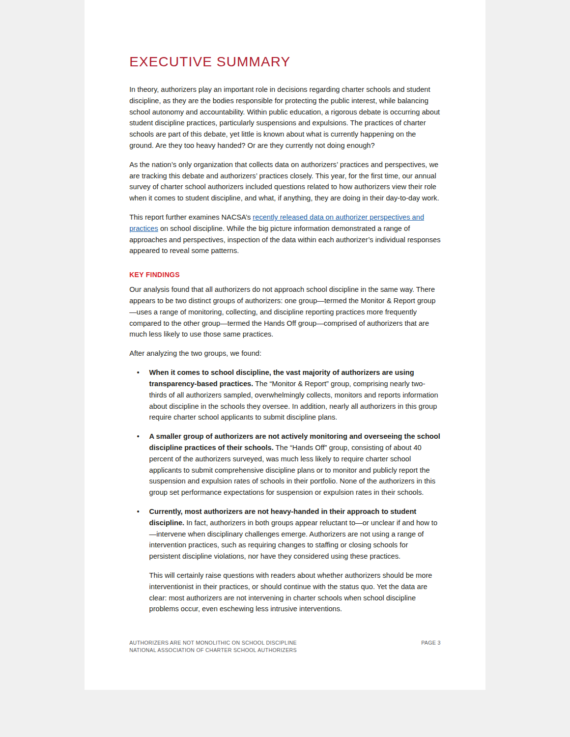EXECUTIVE SUMMARY
In theory, authorizers play an important role in decisions regarding charter schools and student discipline, as they are the bodies responsible for protecting the public interest, while balancing school autonomy and accountability. Within public education, a rigorous debate is occurring about student discipline practices, particularly suspensions and expulsions. The practices of charter schools are part of this debate, yet little is known about what is currently happening on the ground. Are they too heavy handed? Or are they currently not doing enough?
As the nation’s only organization that collects data on authorizers’ practices and perspectives, we are tracking this debate and authorizers’ practices closely. This year, for the first time, our annual survey of charter school authorizers included questions related to how authorizers view their role when it comes to student discipline, and what, if anything, they are doing in their day-to-day work.
This report further examines NACSA’s recently released data on authorizer perspectives and practices on school discipline. While the big picture information demonstrated a range of approaches and perspectives, inspection of the data within each authorizer’s individual responses appeared to reveal some patterns.
KEY FINDINGS
Our analysis found that all authorizers do not approach school discipline in the same way. There appears to be two distinct groups of authorizers: one group—termed the Monitor & Report group—uses a range of monitoring, collecting, and discipline reporting practices more frequently compared to the other group—termed the Hands Off group—comprised of authorizers that are much less likely to use those same practices.
After analyzing the two groups, we found:
When it comes to school discipline, the vast majority of authorizers are using transparency-based practices. The “Monitor & Report” group, comprising nearly two-thirds of all authorizers sampled, overwhelmingly collects, monitors and reports information about discipline in the schools they oversee. In addition, nearly all authorizers in this group require charter school applicants to submit discipline plans.
A smaller group of authorizers are not actively monitoring and overseeing the school discipline practices of their schools. The “Hands Off” group, consisting of about 40 percent of the authorizers surveyed, was much less likely to require charter school applicants to submit comprehensive discipline plans or to monitor and publicly report the suspension and expulsion rates of schools in their portfolio. None of the authorizers in this group set performance expectations for suspension or expulsion rates in their schools.
Currently, most authorizers are not heavy-handed in their approach to student discipline. In fact, authorizers in both groups appear reluctant to—or unclear if and how to—intervene when disciplinary challenges emerge. Authorizers are not using a range of intervention practices, such as requiring changes to staffing or closing schools for persistent discipline violations, nor have they considered using these practices.
This will certainly raise questions with readers about whether authorizers should be more interventionist in their practices, or should continue with the status quo. Yet the data are clear: most authorizers are not intervening in charter schools when school discipline problems occur, even eschewing less intrusive interventions.
Authorizers Are Not Monolithic on School Discipline
National Association of Charter School Authorizers
Page 3